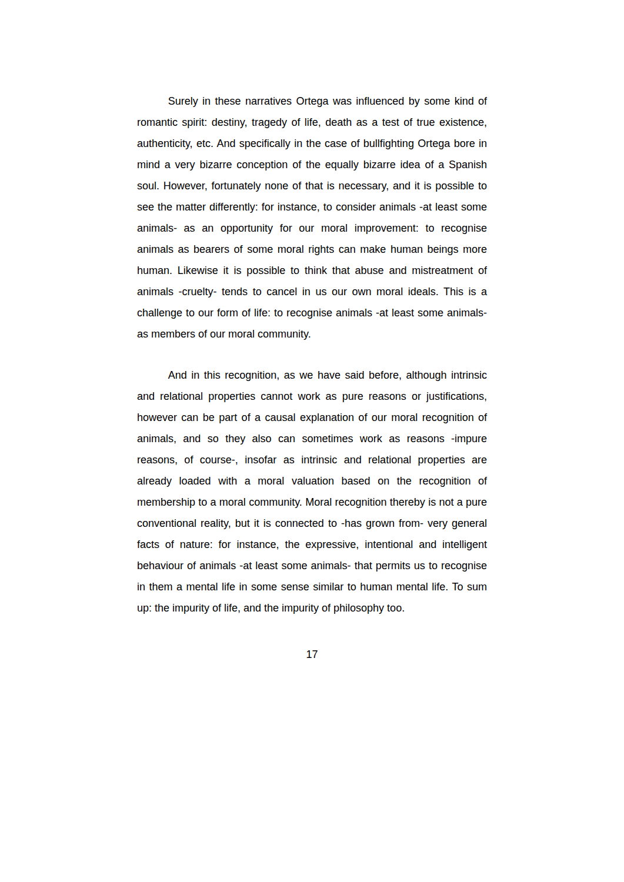Surely in these narratives Ortega was influenced by some kind of romantic spirit: destiny, tragedy of life, death as a test of true existence, authenticity, etc. And specifically in the case of bullfighting Ortega bore in mind a very bizarre conception of the equally bizarre idea of a Spanish soul. However, fortunately none of that is necessary, and it is possible to see the matter differently: for instance, to consider animals -at least some animals- as an opportunity for our moral improvement: to recognise animals as bearers of some moral rights can make human beings more human. Likewise it is possible to think that abuse and mistreatment of animals -cruelty- tends to cancel in us our own moral ideals. This is a challenge to our form of life: to recognise animals -at least some animals- as members of our moral community.
And in this recognition, as we have said before, although intrinsic and relational properties cannot work as pure reasons or justifications, however can be part of a causal explanation of our moral recognition of animals, and so they also can sometimes work as reasons -impure reasons, of course-, insofar as intrinsic and relational properties are already loaded with a moral valuation based on the recognition of membership to a moral community. Moral recognition thereby is not a pure conventional reality, but it is connected to -has grown from- very general facts of nature: for instance, the expressive, intentional and intelligent behaviour of animals -at least some animals- that permits us to recognise in them a mental life in some sense similar to human mental life. To sum up: the impurity of life, and the impurity of philosophy too.
17